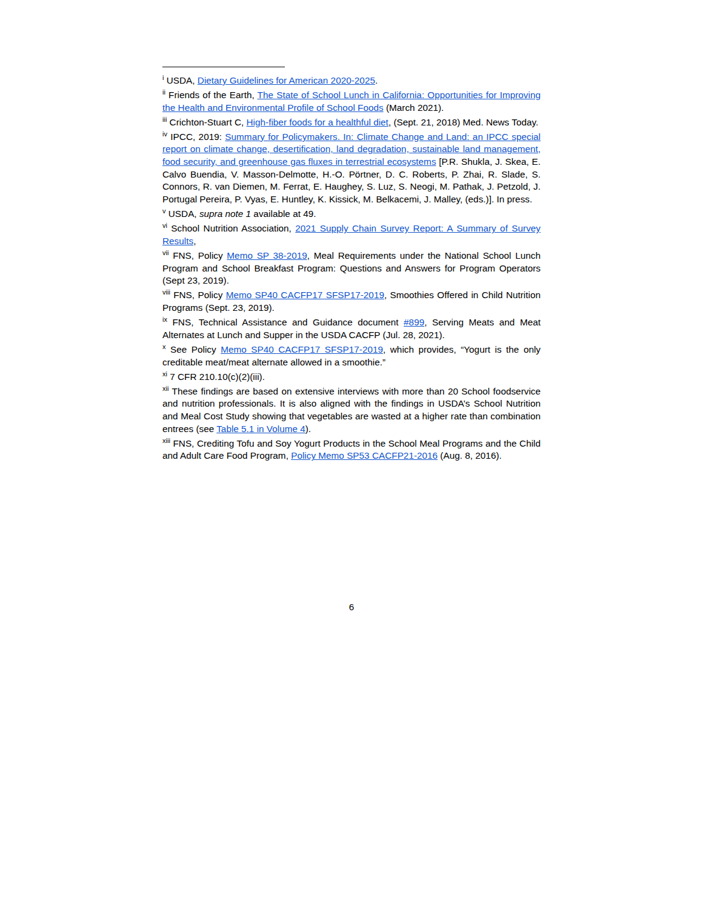i USDA, Dietary Guidelines for American 2020-2025.
ii Friends of the Earth, The State of School Lunch in California: Opportunities for Improving the Health and Environmental Profile of School Foods (March 2021).
iii Crichton-Stuart C, High-fiber foods for a healthful diet, (Sept. 21, 2018) Med. News Today.
iv IPCC, 2019: Summary for Policymakers. In: Climate Change and Land: an IPCC special report on climate change, desertification, land degradation, sustainable land management, food security, and greenhouse gas fluxes in terrestrial ecosystems [P.R. Shukla, J. Skea, E. Calvo Buendia, V. Masson-Delmotte, H.-O. Pörtner, D. C. Roberts, P. Zhai, R. Slade, S. Connors, R. van Diemen, M. Ferrat, E. Haughey, S. Luz, S. Neogi, M. Pathak, J. Petzold, J. Portugal Pereira, P. Vyas, E. Huntley, K. Kissick, M. Belkacemi, J. Malley, (eds.)]. In press.
v USDA, supra note 1 available at 49.
vi School Nutrition Association, 2021 Supply Chain Survey Report: A Summary of Survey Results,
vii FNS, Policy Memo SP 38-2019, Meal Requirements under the National School Lunch Program and School Breakfast Program: Questions and Answers for Program Operators (Sept 23, 2019).
viii FNS, Policy Memo SP40 CACFP17 SFSP17-2019, Smoothies Offered in Child Nutrition Programs (Sept. 23, 2019).
ix FNS, Technical Assistance and Guidance document #899, Serving Meats and Meat Alternates at Lunch and Supper in the USDA CACFP (Jul. 28, 2021).
x See Policy Memo SP40 CACFP17 SFSP17-2019, which provides, “Yogurt is the only creditable meat/meat alternate allowed in a smoothie.”
xi 7 CFR 210.10(c)(2)(iii).
xii These findings are based on extensive interviews with more than 20 School foodservice and nutrition professionals. It is also aligned with the findings in USDA’s School Nutrition and Meal Cost Study showing that vegetables are wasted at a higher rate than combination entrees (see Table 5.1 in Volume 4).
xiii FNS, Crediting Tofu and Soy Yogurt Products in the School Meal Programs and the Child and Adult Care Food Program, Policy Memo SP53 CACFP21-2016 (Aug. 8, 2016).
6